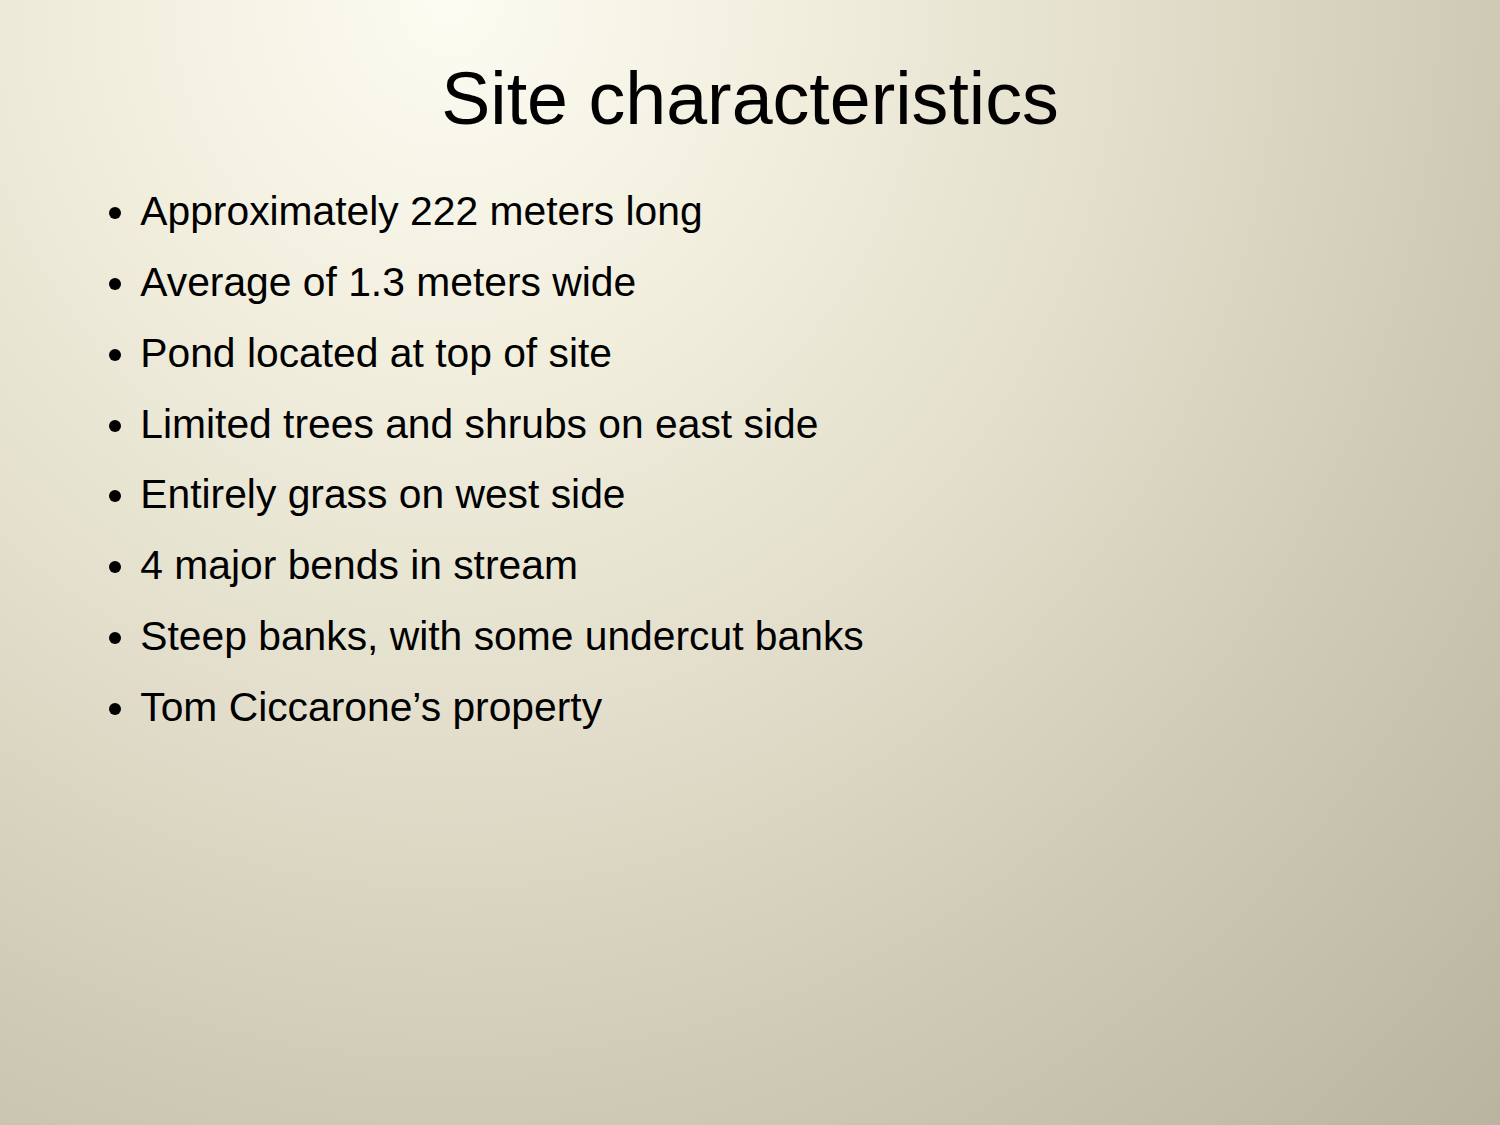Site characteristics
Approximately 222 meters long
Average of 1.3 meters wide
Pond located at top of site
Limited trees and shrubs on east side
Entirely grass on west side
4 major bends in stream
Steep banks, with some undercut banks
Tom Ciccarone’s property